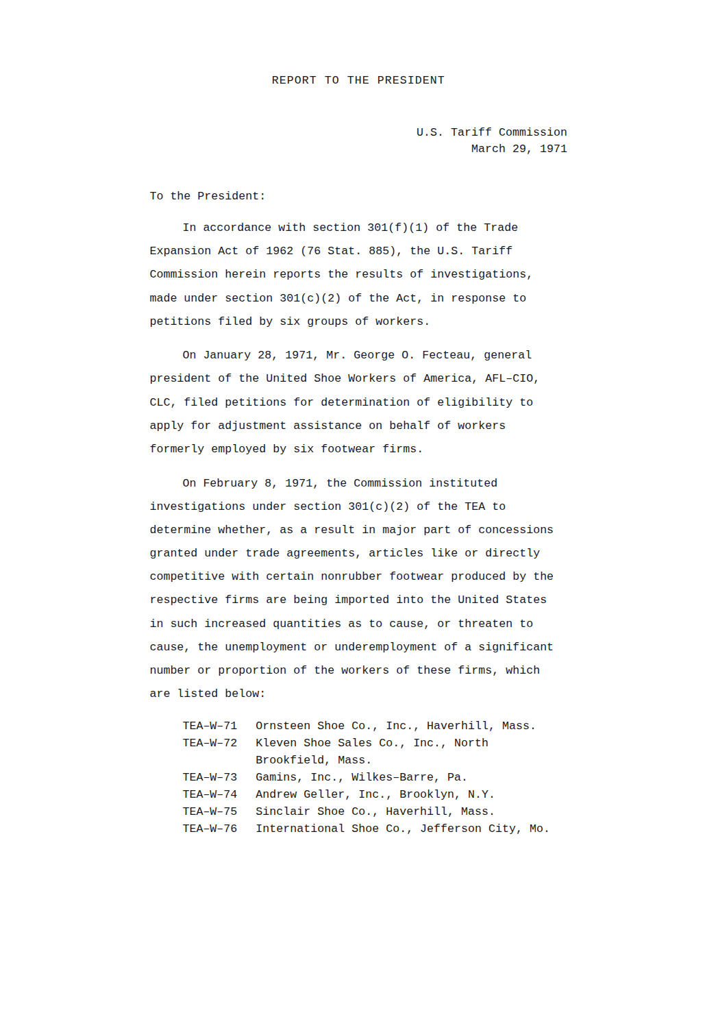REPORT TO THE PRESIDENT
U.S. Tariff Commission
March 29, 1971
To the President:
In accordance with section 301(f)(1) of the Trade Expansion Act of 1962 (76 Stat. 885), the U.S. Tariff Commission herein reports the results of investigations, made under section 301(c)(2) of the Act, in response to petitions filed by six groups of workers.
On January 28, 1971, Mr. George O. Fecteau, general president of the United Shoe Workers of America, AFL–CIO, CLC, filed petitions for determination of eligibility to apply for adjustment assistance on behalf of workers formerly employed by six footwear firms.
On February 8, 1971, the Commission instituted investigations under section 301(c)(2) of the TEA to determine whether, as a result in major part of concessions granted under trade agreements, articles like or directly competitive with certain nonrubber footwear produced by the respective firms are being imported into the United States in such increased quantities as to cause, or threaten to cause, the unemployment or underemployment of a significant number or proportion of the workers of these firms, which are listed below:
| TEA–W–71 | Ornsteen Shoe Co., Inc., Haverhill, Mass. |
| TEA–W–72 | Kleven Shoe Sales Co., Inc., North Brookfield, Mass. |
| TEA–W–73 | Gamins, Inc., Wilkes–Barre, Pa. |
| TEA–W–74 | Andrew Geller, Inc., Brooklyn, N.Y. |
| TEA–W–75 | Sinclair Shoe Co., Haverhill, Mass. |
| TEA–W–76 | International Shoe Co., Jefferson City, Mo. |